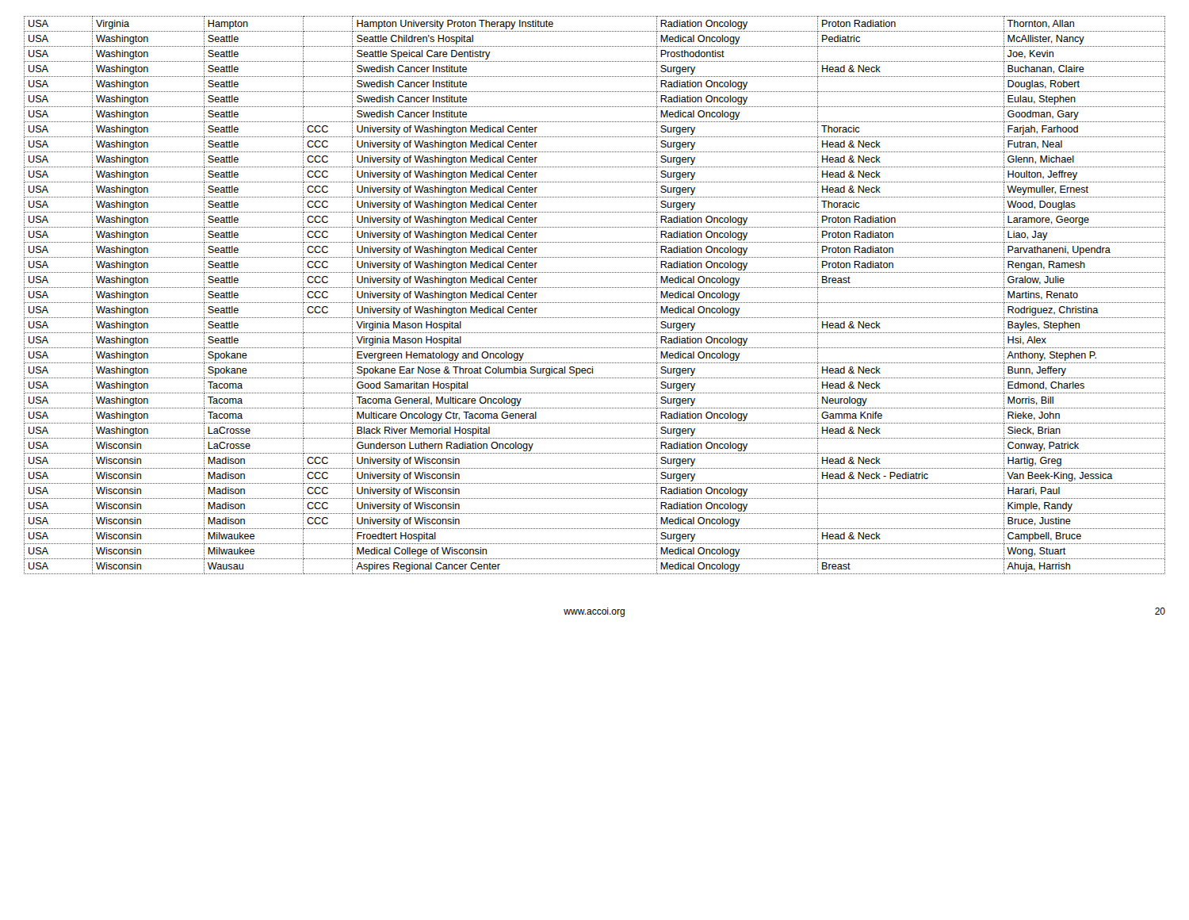| USA | Virginia | Hampton | | Hampton University Proton Therapy Institute | Radiation Oncology | Proton Radiation | Thornton, Allan |
| USA | Washington | Seattle | | Seattle Children's Hospital | Medical Oncology | Pediatric | McAllister, Nancy |
| USA | Washington | Seattle | | Seattle Speical Care Dentistry | Prosthodontist | | Joe, Kevin |
| USA | Washington | Seattle | | Swedish Cancer Institute | Surgery | Head & Neck | Buchanan, Claire |
| USA | Washington | Seattle | | Swedish Cancer Institute | Radiation Oncology | | Douglas, Robert |
| USA | Washington | Seattle | | Swedish Cancer Institute | Radiation Oncology | | Eulau, Stephen |
| USA | Washington | Seattle | | Swedish Cancer Institute | Medical Oncology | | Goodman, Gary |
| USA | Washington | Seattle | CCC | University of Washington Medical Center | Surgery | Thoracic | Farjah, Farhood |
| USA | Washington | Seattle | CCC | University of Washington Medical Center | Surgery | Head & Neck | Futran, Neal |
| USA | Washington | Seattle | CCC | University of Washington Medical Center | Surgery | Head & Neck | Glenn, Michael |
| USA | Washington | Seattle | CCC | University of Washington Medical Center | Surgery | Head & Neck | Houlton, Jeffrey |
| USA | Washington | Seattle | CCC | University of Washington Medical Center | Surgery | Head & Neck | Weymuller, Ernest |
| USA | Washington | Seattle | CCC | University of Washington Medical Center | Surgery | Thoracic | Wood, Douglas |
| USA | Washington | Seattle | CCC | University of Washington Medical Center | Radiation Oncology | Proton Radiation | Laramore, George |
| USA | Washington | Seattle | CCC | University of Washington Medical Center | Radiation Oncology | Proton Radiaton | Liao, Jay |
| USA | Washington | Seattle | CCC | University of Washington Medical Center | Radiation Oncology | Proton Radiaton | Parvathaneni, Upendra |
| USA | Washington | Seattle | CCC | University of Washington Medical Center | Radiation Oncology | Proton Radiaton | Rengan, Ramesh |
| USA | Washington | Seattle | CCC | University of Washington Medical Center | Medical Oncology | Breast | Gralow, Julie |
| USA | Washington | Seattle | CCC | University of Washington Medical Center | Medical Oncology | | Martins, Renato |
| USA | Washington | Seattle | CCC | University of Washington Medical Center | Medical Oncology | | Rodriguez, Christina |
| USA | Washington | Seattle | | Virginia Mason Hospital | Surgery | Head & Neck | Bayles, Stephen |
| USA | Washington | Seattle | | Virginia Mason Hospital | Radiation Oncology | | Hsi, Alex |
| USA | Washington | Spokane | | Evergreen Hematology and Oncology | Medical Oncology | | Anthony, Stephen P. |
| USA | Washington | Spokane | | Spokane Ear Nose & Throat Columbia Surgical Speci | Surgery | Head & Neck | Bunn, Jeffery |
| USA | Washington | Tacoma | | Good Samaritan Hospital | Surgery | Head & Neck | Edmond, Charles |
| USA | Washington | Tacoma | | Tacoma General, Multicare Oncology | Surgery | Neurology | Morris, Bill |
| USA | Washington | Tacoma | | Multicare Oncology Ctr, Tacoma General | Radiation Oncology | Gamma Knife | Rieke, John |
| USA | Washington | LaCrosse | | Black River Memorial Hospital | Surgery | Head & Neck | Sieck, Brian |
| USA | Wisconsin | LaCrosse | | Gunderson Luthern Radiation Oncology | Radiation Oncology | | Conway, Patrick |
| USA | Wisconsin | Madison | CCC | University of Wisconsin | Surgery | Head & Neck | Hartig, Greg |
| USA | Wisconsin | Madison | CCC | University of Wisconsin | Surgery | Head & Neck - Pediatric | Van Beek-King, Jessica |
| USA | Wisconsin | Madison | CCC | University of Wisconsin | Radiation Oncology | | Harari, Paul |
| USA | Wisconsin | Madison | CCC | University of Wisconsin | Radiation Oncology | | Kimple, Randy |
| USA | Wisconsin | Madison | CCC | University of Wisconsin | Medical Oncology | | Bruce, Justine |
| USA | Wisconsin | Milwaukee | | Froedtert Hospital | Surgery | Head & Neck | Campbell, Bruce |
| USA | Wisconsin | Milwaukee | | Medical College of Wisconsin | Medical Oncology | | Wong, Stuart |
| USA | Wisconsin | Wausau | | Aspires Regional Cancer Center | Medical Oncology | Breast | Ahuja, Harrish |
www.accoi.org 20